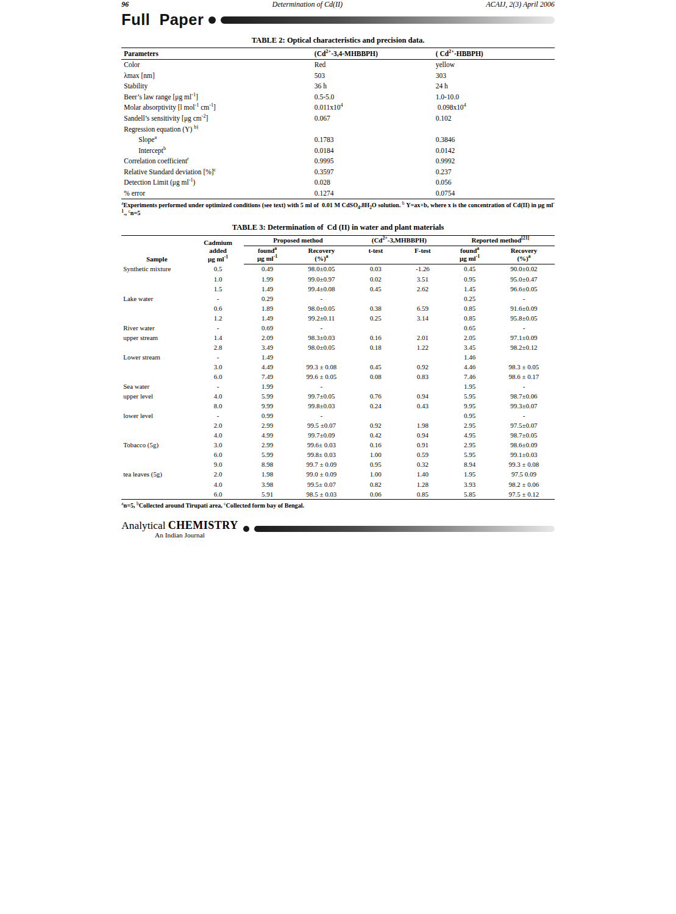96 Determination of Cd(II) ACAIJ, 2(3) April 2006
Full Paper
TABLE 2: Optical characteristics and precision data.
| Parameters | (Cd 2+ -3,4-MHBBPH) | ( Cd 2+ -HBBPH) |
| --- | --- | --- |
| Color | Red | yellow |
| λmax [nm] | 503 | 303 |
| Stability | 36 h | 24 h |
| Beer’s law range [μg ml -1 ] | 0.5-5.0 | 1.0-10.0 |
| Molar absorptivity [l mol -1 cm -1 ] | 0.011x10 4 | 0.098x10 4 |
| Sandell’s sensitivity [μg cm -2 ] | 0.067 | 0.102 |
| Regression equation (Y) b) | | |
| Slope a | 0.1783 | 0.3846 |
| Intercept b | 0.0184 | 0.0142 |
| Correlation coefficient r | 0.9995 | 0.9992 |
| Relative Standard deviation [%] c | 0.3597 | 0.237 |
| Detection Limit (μg ml -1 ) | 0.028 | 0.056 |
| % error | 0.1274 | 0.0754 |
aExperiments performed under optimized conditions (see text) with 5 ml of 0.01 M CdSO4.8H2O solution. b Y=ax+b, where x is the concentration of Cd(II) in μg ml-1., cn=5
TABLE 3: Determination of Cd (II) in water and plant materials
| Sample | Cadmium added μg ml -1 | Proposed method | (Cd 2+ -3,MHBBPH) | Reported method [21] |
| --- | --- | --- | --- | --- |
| found a μg ml -1 | Recovery (%) a | t-test | F-test | found a μg ml -1 | Recovery (%) a |
| Synthetic mixture | 0.5 | 0.49 | 98.0±0.05 | 0.03 | -1.26 | 0.45 | 90.0±0.02 |
| | 1.0 | 1.99 | 99.0±0.97 | 0.02 | 3.51 | 0.95 | 95.0±0.47 |
| | 1.5 | 1.49 | 99.4±0.08 | 0.45 | 2.62 | 1.45 | 96.6±0.05 |
| Lake water | - | 0.29 | - | | | 0.25 | - |
| | 0.6 | 1.89 | 98.0±0.05 | 0.38 | 6.59 | 0.85 | 91.6±0.09 |
| | 1.2 | 1.49 | 99.2±0.11 | 0.25 | 3.14 | 0.85 | 95.8±0.05 |
| River water | - | 0.69 | - | | | 0.65 | - |
| upper stream | 1.4 | 2.09 | 98.3±0.03 | 0.16 | 2.01 | 2.05 | 97.1±0.09 |
| | 2.8 | 3.49 | 98.0±0.05 | 0.18 | 1.22 | 3.45 | 98.2±0.12 |
| Lower stream | - | 1.49 | | | | 1.46 | |
| | 3.0 | 4.49 | 99.3 ± 0.08 | 0.45 | 0.92 | 4.46 | 98.3 ± 0.05 |
| | 6.0 | 7.49 | 99.6 ± 0.05 | 0.08 | 0.83 | 7.46 | 98.6 ± 0.17 |
| Sea water | - | 1.99 | - | | | 1.95 | - |
| upper level | 4.0 | 5.99 | 99.7±0.05 | 0.76 | 0.94 | 5.95 | 98.7±0.06 |
| | 8.0 | 9.99 | 99.8±0.03 | 0.24 | 0.43 | 9.95 | 99.3±0.07 |
| lower level | - | 0.99 | - | | | 0.95 | - |
| | 2.0 | 2.99 | 99.5 ±0.07 | 0.92 | 1.98 | 2.95 | 97.5±0.07 |
| | 4.0 | 4.99 | 99.7±0.09 | 0.42 | 0.94 | 4.95 | 98.7±0.05 |
| Tobacco (5g) | 3.0 | 2.99 | 99.6± 0.03 | 0.16 | 0.91 | 2.95 | 98.6±0.09 |
| | 6.0 | 5.99 | 99.8± 0.03 | 1.00 | 0.59 | 5.95 | 99.1±0.03 |
| | 9.0 | 8.98 | 99.7 ± 0.09 | 0.95 | 0.32 | 8.94 | 99.3 ± 0.08 |
| tea leaves (5g) | 2.0 | 1.98 | 99.0 ± 0.09 | 1.00 | 1.40 | 1.95 | 97.5 0.09 |
| | 4.0 | 3.98 | 99.5± 0.07 | 0.82 | 1.28 | 3.93 | 98.2 ± 0.06 |
| | 6.0 | 5.91 | 98.5 ± 0.03 | 0.06 | 0.85 | 5.85 | 97.5 ± 0.12 |
an=5, bCollected around Tirupati area, cCollected form bay of Bengal.
Analytical CHEMISTRY An Indian Journal